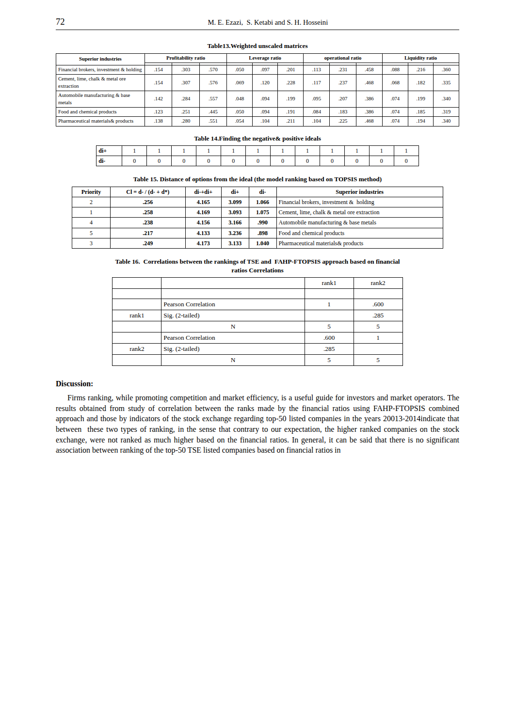72 M. E. Ezazi, S. Ketabi and S. H. Hosseini
Table13.Weighted unscaled matrices
| Superior industries | Profitability ratio | Leverage ratio | operational ratio | Liquidity ratio |
| --- | --- | --- | --- | --- |
| Financial brokers, investment & holding | .154 | .303 | .570 | .050 | .097 | .201 | .113 | .231 | .458 | .088 | .216 | .360 |
| Cement, lime, chalk & metal ore extraction | .154 | .307 | .576 | .069 | .120 | .228 | .117 | .237 | .468 | .068 | .182 | .335 |
| Automobile manufacturing & base metals | .142 | .284 | .557 | .048 | .094 | .199 | .095 | .207 | .386 | .074 | .199 | .340 |
| Food and chemical products | .123 | .251 | .445 | .050 | .094 | .191 | .084 | .183 | .386 | .074 | .185 | .319 |
| Pharmaceutical materials& products | .138 | .280 | .551 | .054 | .104 | .211 | .104 | .225 | .468 | .074 | .194 | .340 |
Table 14.Finding the negative& positive ideals
| di+ | 1 | 1 | 1 | 1 | 1 | 1 | 1 | 1 | 1 | 1 | 1 | 1 |
| di- | 0 | 0 | 0 | 0 | 0 | 0 | 0 | 0 | 0 | 0 | 0 | 0 |
Table 15. Distance of options from the ideal (the model ranking based on TOPSIS method)
| Priority | Cl = d- / (d- + d*) | di-+di+ | di+ | di- | Superior industries |
| --- | --- | --- | --- | --- | --- |
| 2 | .256 | 4.165 | 3.099 | 1.066 | Financial brokers, investment & holding |
| 1 | .258 | 4.169 | 3.093 | 1.075 | Cement, lime, chalk & metal ore extraction |
| 4 | .238 | 4.156 | 3.166 | .990 | Automobile manufacturing & base metals |
| 5 | .217 | 4.133 | 3.236 | .898 | Food and chemical products |
| 3 | .249 | 4.173 | 3.133 | 1.040 | Pharmaceutical materials& products |
Table 16. Correlations between the rankings of TSE and FAHP-FTOPSIS approach based on financial ratios Correlations
| | | rank1 | rank2 |
| | Pearson Correlation | 1 | .600 |
| rank1 | Sig. (2-tailed) | | .285 |
| | N | 5 | 5 |
| | Pearson Correlation | .600 | 1 |
| rank2 | Sig. (2-tailed) | .285 | |
| | N | 5 | 5 |
Discussion:
Firms ranking, while promoting competition and market efficiency, is a useful guide for investors and market operators. The results obtained from study of correlation between the ranks made by the financial ratios using FAHP-FTOPSIS combined approach and those by indicators of the stock exchange regarding top-50 listed companies in the years 20013-2014indicate that between these two types of ranking, in the sense that contrary to our expectation, the higher ranked companies on the stock exchange, were not ranked as much higher based on the financial ratios. In general, it can be said that there is no significant association between ranking of the top-50 TSE listed companies based on financial ratios in